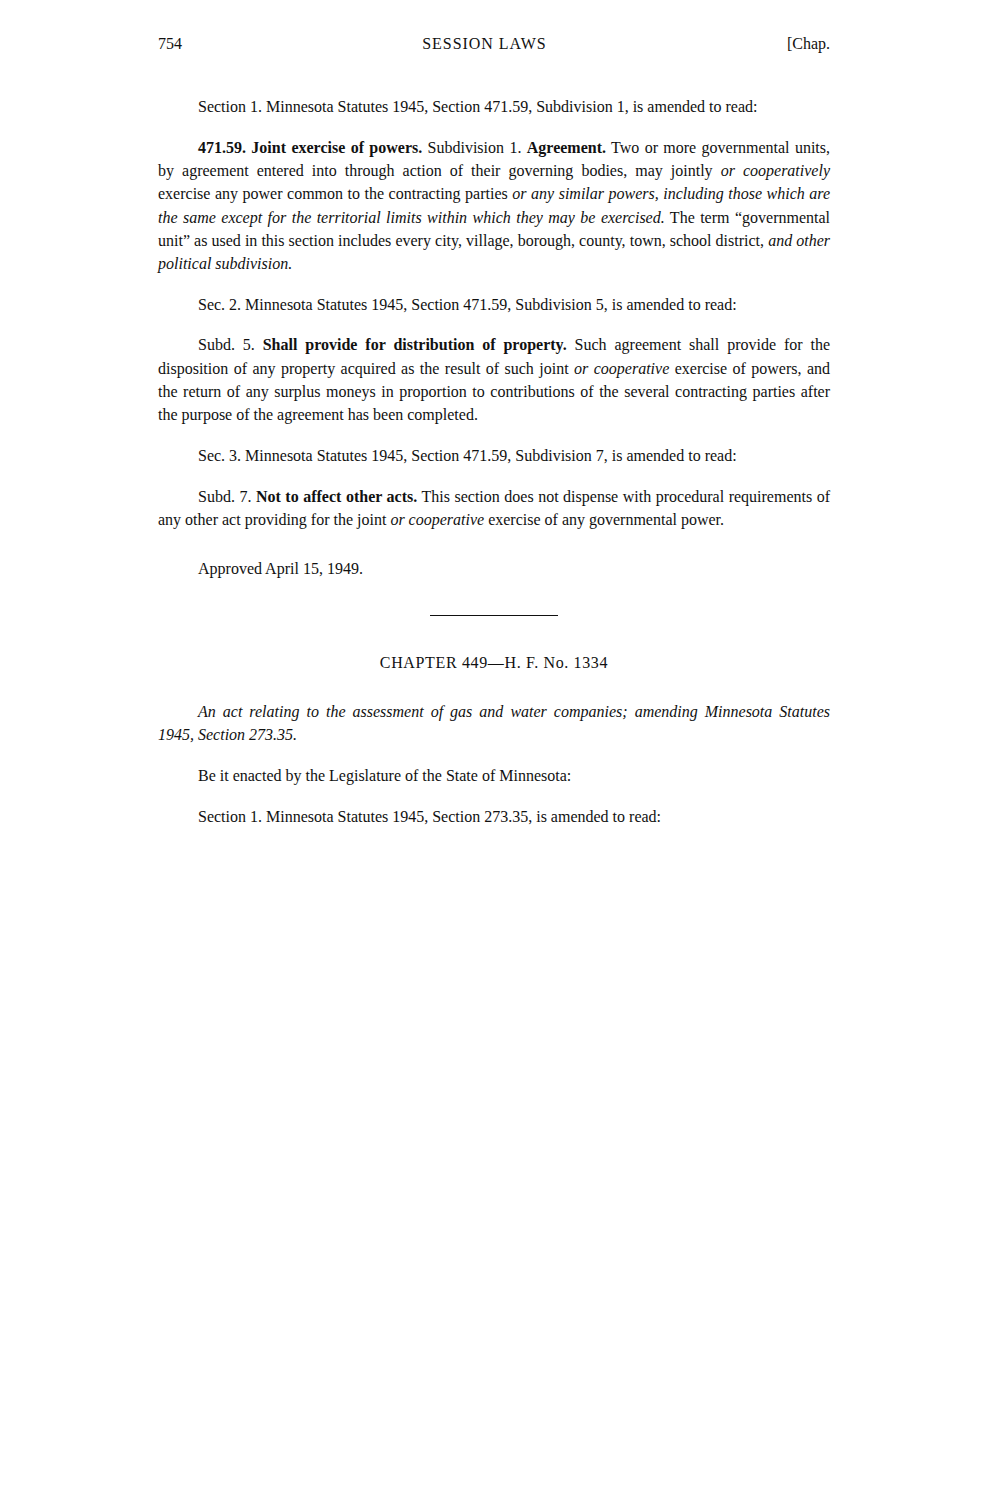754 SESSION LAWS [Chap.
Section 1. Minnesota Statutes 1945, Section 471.59, Subdivision 1, is amended to read:
471.59. Joint exercise of powers. Subdivision 1. Agreement. Two or more governmental units, by agreement entered into through action of their governing bodies, may jointly or cooperatively exercise any power common to the contracting parties or any similar powers, including those which are the same except for the territorial limits within which they may be exercised. The term “governmental unit” as used in this section includes every city, village, borough, county, town, school district, and other political subdivision.
Sec. 2. Minnesota Statutes 1945, Section 471.59, Subdivision 5, is amended to read:
Subd. 5. Shall provide for distribution of property. Such agreement shall provide for the disposition of any property acquired as the result of such joint or cooperative exercise of powers, and the return of any surplus moneys in proportion to contributions of the several contracting parties after the purpose of the agreement has been completed.
Sec. 3. Minnesota Statutes 1945, Section 471.59, Subdivision 7, is amended to read:
Subd. 7. Not to affect other acts. This section does not dispense with procedural requirements of any other act providing for the joint or cooperative exercise of any governmental power.
Approved April 15, 1949.
CHAPTER 449—H. F. No. 1334
An act relating to the assessment of gas and water companies; amending Minnesota Statutes 1945, Section 273.35.
Be it enacted by the Legislature of the State of Minnesota:
Section 1. Minnesota Statutes 1945, Section 273.35, is amended to read: